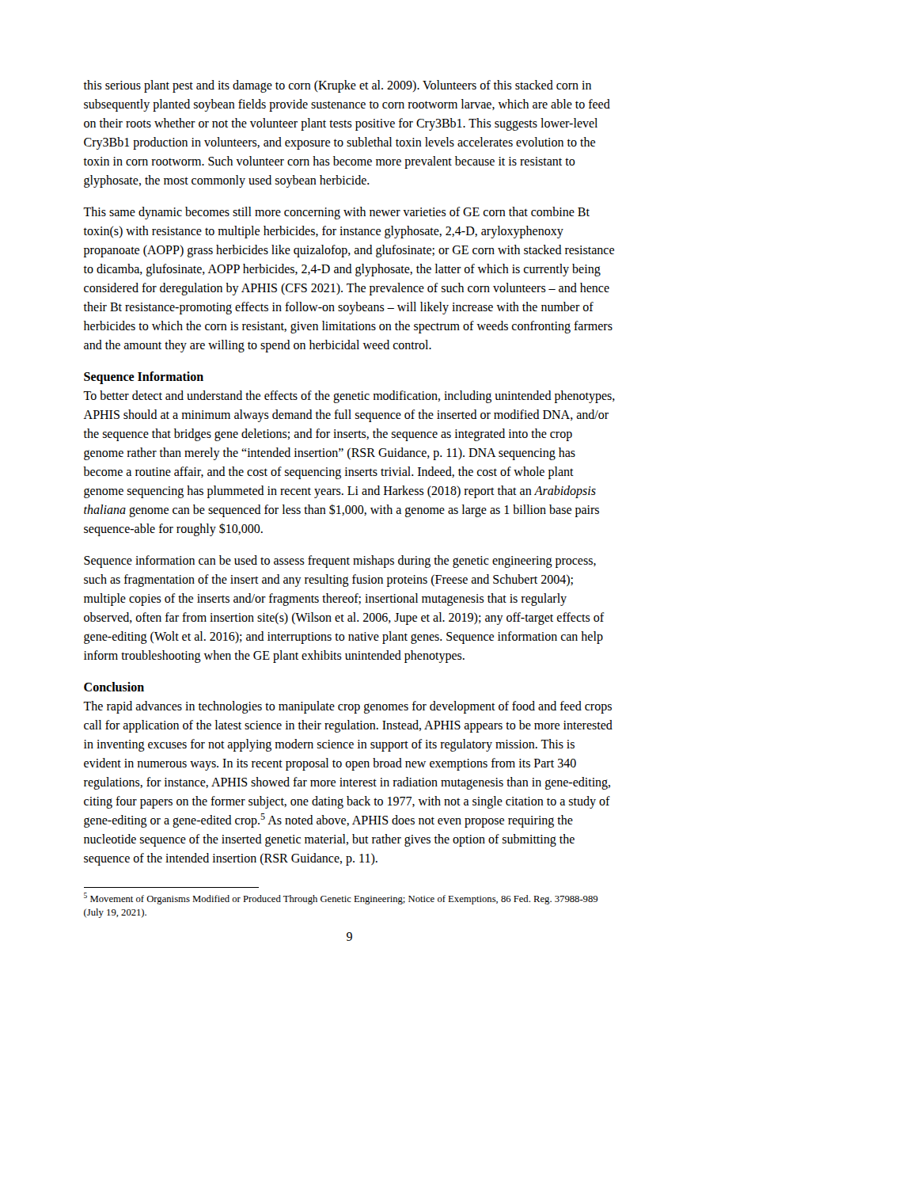this serious plant pest and its damage to corn (Krupke et al. 2009). Volunteers of this stacked corn in subsequently planted soybean fields provide sustenance to corn rootworm larvae, which are able to feed on their roots whether or not the volunteer plant tests positive for Cry3Bb1. This suggests lower-level Cry3Bb1 production in volunteers, and exposure to sublethal toxin levels accelerates evolution to the toxin in corn rootworm. Such volunteer corn has become more prevalent because it is resistant to glyphosate, the most commonly used soybean herbicide.
This same dynamic becomes still more concerning with newer varieties of GE corn that combine Bt toxin(s) with resistance to multiple herbicides, for instance glyphosate, 2,4-D, aryloxyphenoxy propanoate (AOPP) grass herbicides like quizalofop, and glufosinate; or GE corn with stacked resistance to dicamba, glufosinate, AOPP herbicides, 2,4-D and glyphosate, the latter of which is currently being considered for deregulation by APHIS (CFS 2021). The prevalence of such corn volunteers – and hence their Bt resistance-promoting effects in follow-on soybeans – will likely increase with the number of herbicides to which the corn is resistant, given limitations on the spectrum of weeds confronting farmers and the amount they are willing to spend on herbicidal weed control.
Sequence Information
To better detect and understand the effects of the genetic modification, including unintended phenotypes, APHIS should at a minimum always demand the full sequence of the inserted or modified DNA, and/or the sequence that bridges gene deletions; and for inserts, the sequence as integrated into the crop genome rather than merely the “intended insertion” (RSR Guidance, p. 11). DNA sequencing has become a routine affair, and the cost of sequencing inserts trivial. Indeed, the cost of whole plant genome sequencing has plummeted in recent years. Li and Harkess (2018) report that an Arabidopsis thaliana genome can be sequenced for less than $1,000, with a genome as large as 1 billion base pairs sequence-able for roughly $10,000.
Sequence information can be used to assess frequent mishaps during the genetic engineering process, such as fragmentation of the insert and any resulting fusion proteins (Freese and Schubert 2004); multiple copies of the inserts and/or fragments thereof; insertional mutagenesis that is regularly observed, often far from insertion site(s) (Wilson et al. 2006, Jupe et al. 2019); any off-target effects of gene-editing (Wolt et al. 2016); and interruptions to native plant genes. Sequence information can help inform troubleshooting when the GE plant exhibits unintended phenotypes.
Conclusion
The rapid advances in technologies to manipulate crop genomes for development of food and feed crops call for application of the latest science in their regulation. Instead, APHIS appears to be more interested in inventing excuses for not applying modern science in support of its regulatory mission. This is evident in numerous ways. In its recent proposal to open broad new exemptions from its Part 340 regulations, for instance, APHIS showed far more interest in radiation mutagenesis than in gene-editing, citing four papers on the former subject, one dating back to 1977, with not a single citation to a study of gene-editing or a gene-edited crop.5 As noted above, APHIS does not even propose requiring the nucleotide sequence of the inserted genetic material, but rather gives the option of submitting the sequence of the intended insertion (RSR Guidance, p. 11).
5 Movement of Organisms Modified or Produced Through Genetic Engineering; Notice of Exemptions, 86 Fed. Reg. 37988-989 (July 19, 2021).
9